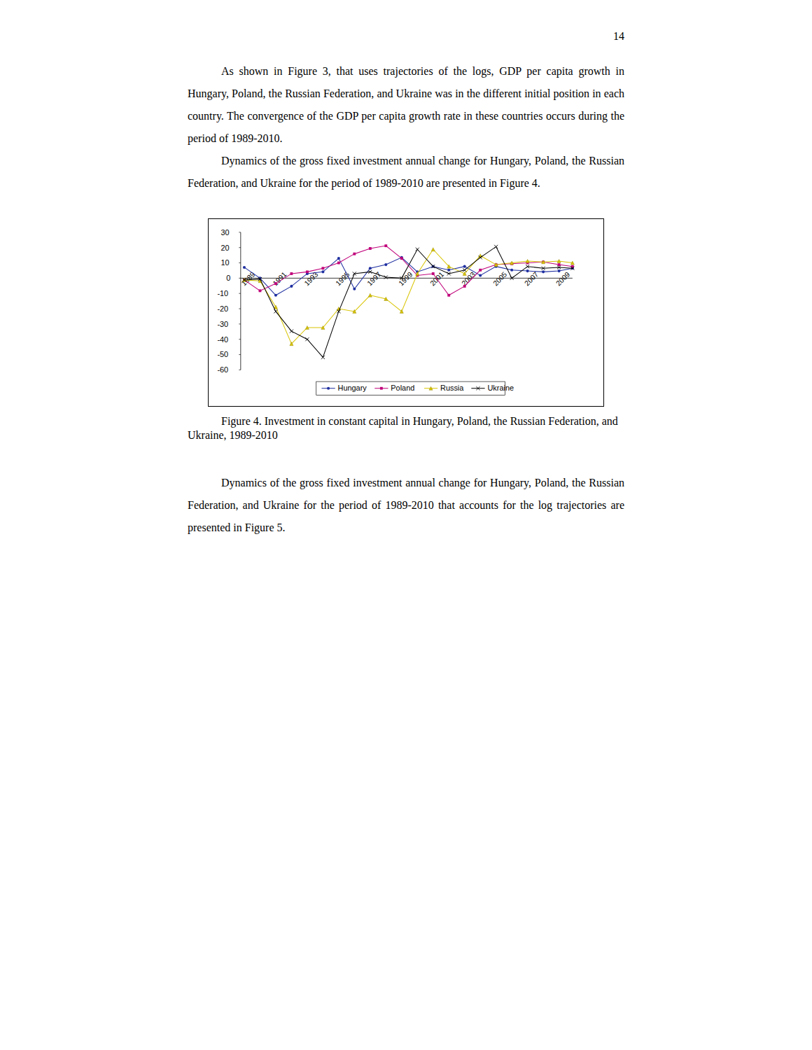14
As shown in Figure 3, that uses trajectories of the logs, GDP per capita growth in Hungary, Poland, the Russian Federation, and Ukraine was in the different initial position in each country. The convergence of the GDP per capita growth rate in these countries occurs during the period of 1989-2010.
Dynamics of the gross fixed investment annual change for Hungary, Poland, the Russian Federation, and Ukraine for the period of 1989-2010 are presented in Figure 4.
30 20 10 0 -10 -20 -30 -40 -50 -60 1989 1991 1993 1995 1997 1999 2001 2003 2005 2007 2009 Hungary Poland Russia Ukraine
Figure 4. Investment in constant capital in Hungary, Poland, the Russian Federation, and Ukraine, 1989-2010
Dynamics of the gross fixed investment annual change for Hungary, Poland, the Russian Federation, and Ukraine for the period of 1989-2010 that accounts for the log trajectories are presented in Figure 5.